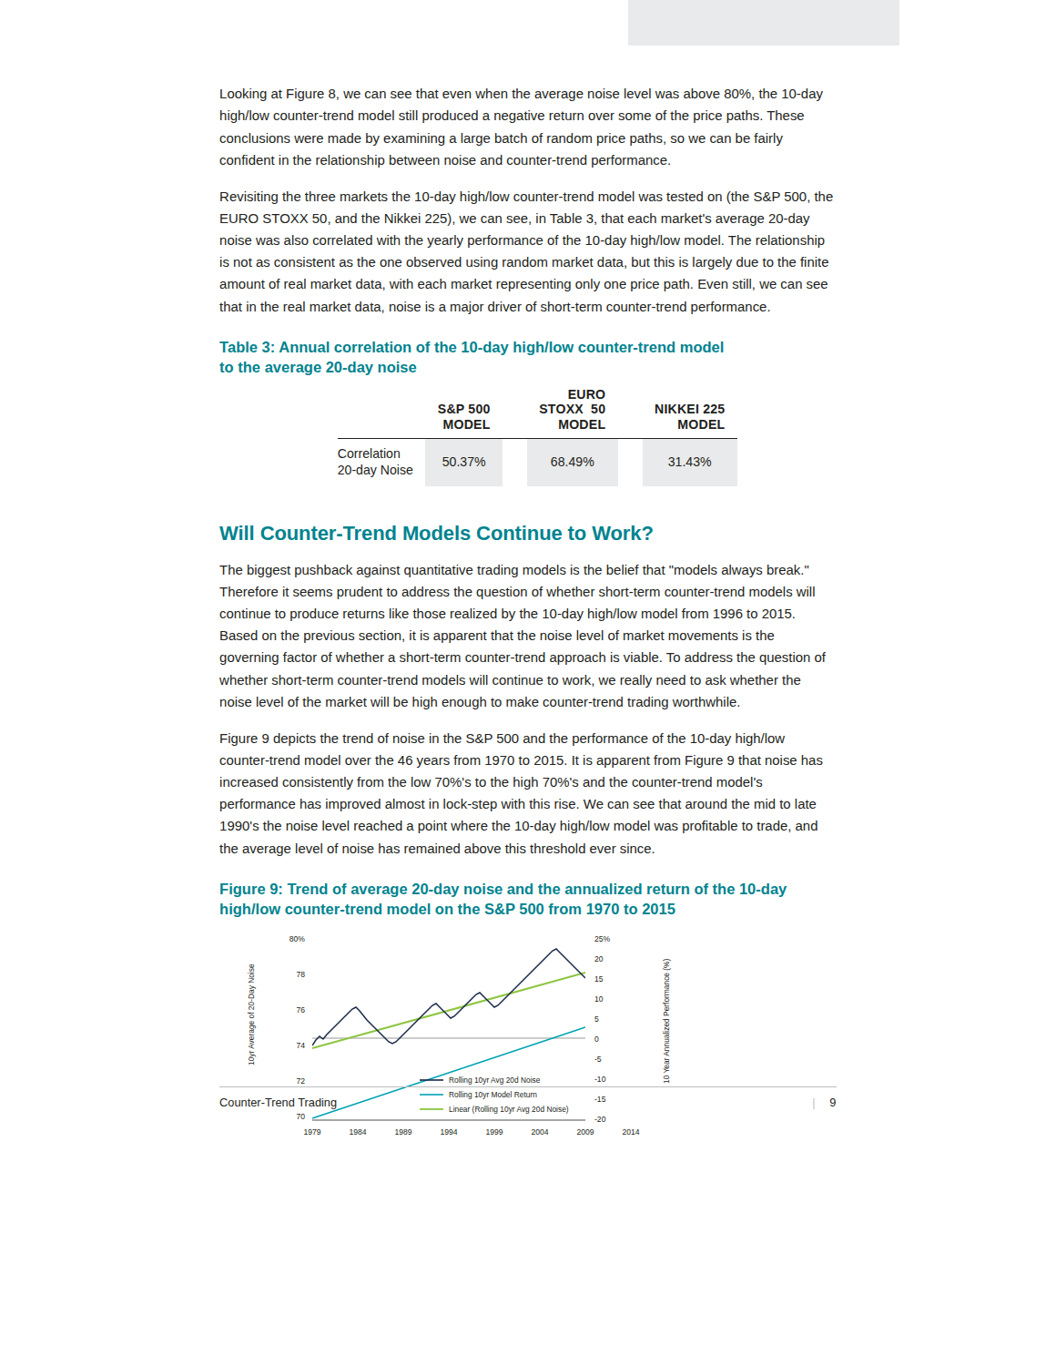Looking at Figure 8, we can see that even when the average noise level was above 80%, the 10-day high/low counter-trend model still produced a negative return over some of the price paths. These conclusions were made by examining a large batch of random price paths, so we can be fairly confident in the relationship between noise and counter-trend performance.
Revisiting the three markets the 10-day high/low counter-trend model was tested on (the S&P 500, the EURO STOXX 50, and the Nikkei 225), we can see, in Table 3, that each market's average 20-day noise was also correlated with the yearly performance of the 10-day high/low model. The relationship is not as consistent as the one observed using random market data, but this is largely due to the finite amount of real market data, with each market representing only one price path. Even still, we can see that in the real market data, noise is a major driver of short-term counter-trend performance.
Table 3: Annual correlation of the 10-day high/low counter-trend model
to the average 20-day noise
| | S&P 500 MODEL | | EURO STOXX 50 MODEL | | NIKKEI 225 MODEL |
| --- | --- | --- | --- | --- | --- |
| Correlation 20-day Noise | 50.37% | | 68.49% | | 31.43% |
Will Counter-Trend Models Continue to Work?
The biggest pushback against quantitative trading models is the belief that "models always break." Therefore it seems prudent to address the question of whether short-term counter-trend models will continue to produce returns like those realized by the 10-day high/low model from 1996 to 2015. Based on the previous section, it is apparent that the noise level of market movements is the governing factor of whether a short-term counter-trend approach is viable. To address the question of whether short-term counter-trend models will continue to work, we really need to ask whether the noise level of the market will be high enough to make counter-trend trading worthwhile.
Figure 9 depicts the trend of noise in the S&P 500 and the performance of the 10-day high/low counter-trend model over the 46 years from 1970 to 2015. It is apparent from Figure 9 that noise has increased consistently from the low 70%'s to the high 70%'s and the counter-trend model's performance has improved almost in lock-step with this rise. We can see that around the mid to late 1990's the noise level reached a point where the 10-day high/low model was profitable to trade, and the average level of noise has remained above this threshold ever since.
Figure 9: Trend of average 20-day noise and the annualized return of the 10-day high/low counter-trend model on the S&P 500 from 1970 to 2015
10yr Average of 20-Day Noise 10 Year Annualized Performance (%) 80% 78 76 74 72 70 25% 20 15 10 5 0 -5 -10 -15 -20 1979 1984 1989 1994 1999 2004 2009 2014 Rolling 10yr Avg 20d Noise Rolling 10yr Model Return Linear (Rolling 10yr Avg 20d Noise)
Counter-Trend Trading
|9